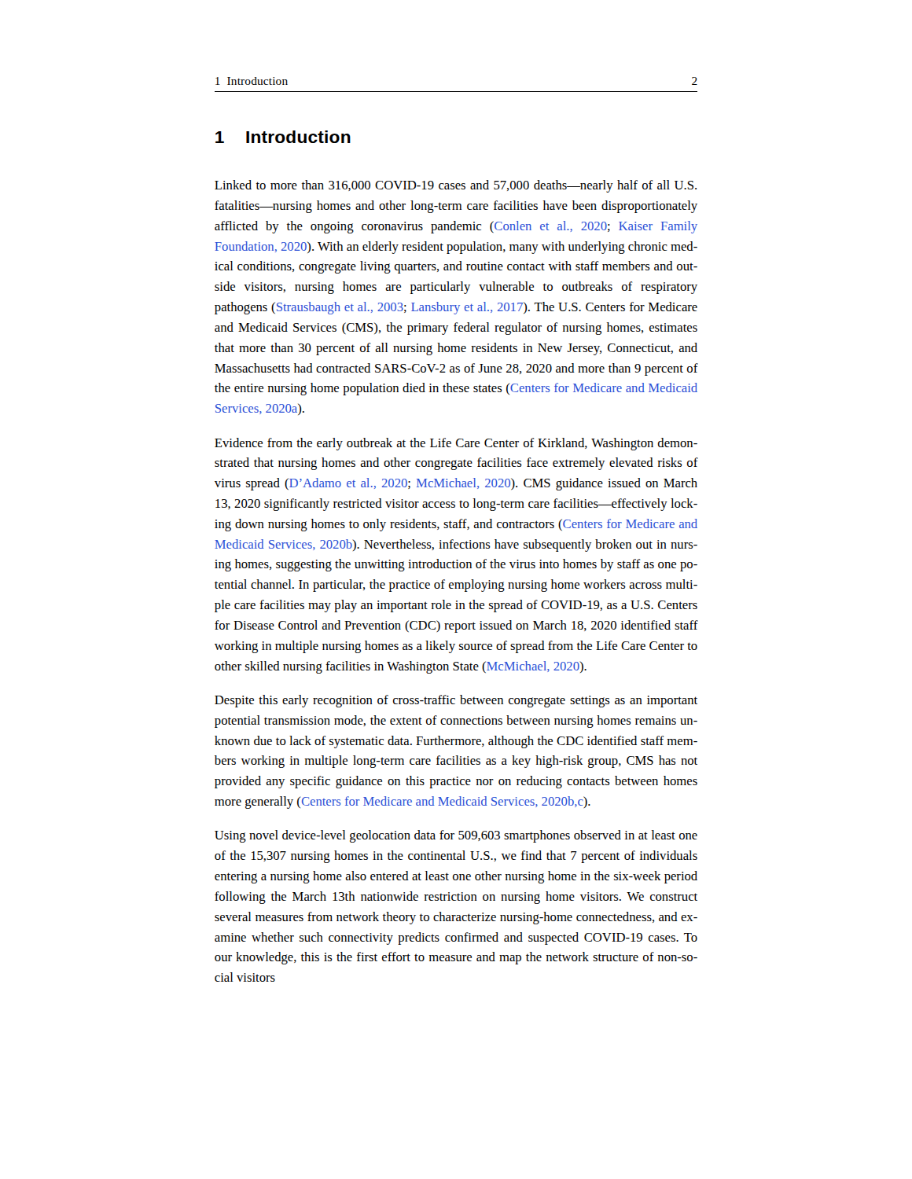1 Introduction 2
1 Introduction
Linked to more than 316,000 COVID-19 cases and 57,000 deaths—nearly half of all U.S. fatalities—nursing homes and other long-term care facilities have been disproportionately afflicted by the ongoing coronavirus pandemic (Conlen et al., 2020; Kaiser Family Foundation, 2020). With an elderly resident population, many with underlying chronic medical conditions, congregate living quarters, and routine contact with staff members and outside visitors, nursing homes are particularly vulnerable to outbreaks of respiratory pathogens (Strausbaugh et al., 2003; Lansbury et al., 2017). The U.S. Centers for Medicare and Medicaid Services (CMS), the primary federal regulator of nursing homes, estimates that more than 30 percent of all nursing home residents in New Jersey, Connecticut, and Massachusetts had contracted SARS-CoV-2 as of June 28, 2020 and more than 9 percent of the entire nursing home population died in these states (Centers for Medicare and Medicaid Services, 2020a).
Evidence from the early outbreak at the Life Care Center of Kirkland, Washington demonstrated that nursing homes and other congregate facilities face extremely elevated risks of virus spread (D’Adamo et al., 2020; McMichael, 2020). CMS guidance issued on March 13, 2020 significantly restricted visitor access to long-term care facilities—effectively locking down nursing homes to only residents, staff, and contractors (Centers for Medicare and Medicaid Services, 2020b). Nevertheless, infections have subsequently broken out in nursing homes, suggesting the unwitting introduction of the virus into homes by staff as one potential channel. In particular, the practice of employing nursing home workers across multiple care facilities may play an important role in the spread of COVID-19, as a U.S. Centers for Disease Control and Prevention (CDC) report issued on March 18, 2020 identified staff working in multiple nursing homes as a likely source of spread from the Life Care Center to other skilled nursing facilities in Washington State (McMichael, 2020).
Despite this early recognition of cross-traffic between congregate settings as an important potential transmission mode, the extent of connections between nursing homes remains unknown due to lack of systematic data. Furthermore, although the CDC identified staff members working in multiple long-term care facilities as a key high-risk group, CMS has not provided any specific guidance on this practice nor on reducing contacts between homes more generally (Centers for Medicare and Medicaid Services, 2020b,c).
Using novel device-level geolocation data for 509,603 smartphones observed in at least one of the 15,307 nursing homes in the continental U.S., we find that 7 percent of individuals entering a nursing home also entered at least one other nursing home in the six-week period following the March 13th nationwide restriction on nursing home visitors. We construct several measures from network theory to characterize nursing-home connectedness, and examine whether such connectivity predicts confirmed and suspected COVID-19 cases. To our knowledge, this is the first effort to measure and map the network structure of non-social visitors